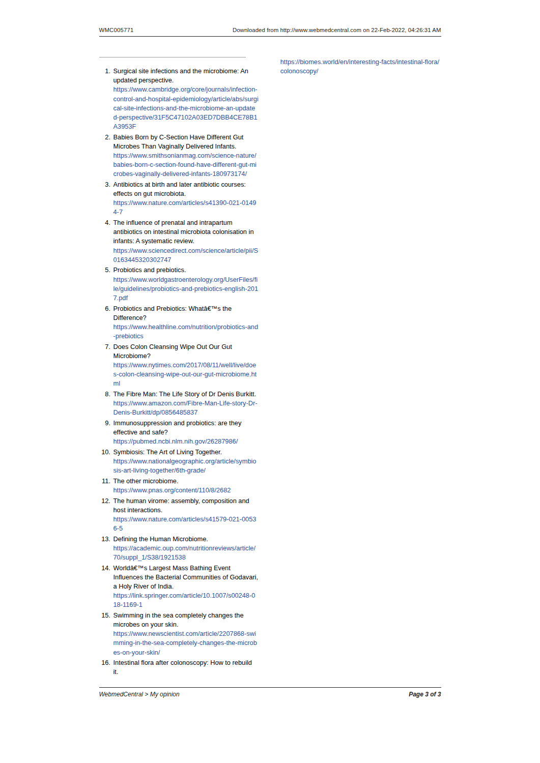WMC005771
Downloaded from http://www.webmedcentral.com on 22-Feb-2022, 04:26:31 AM
Surgical site infections and the microbiome: An updated perspective.
https://www.cambridge.org/core/journals/infection-control-and-hospital-epidemiology/article/abs/surgical-site-infections-and-the-microbiome-an-updated-perspective/31F5C47102A03ED7DBB4CE78B1A3953F
Babies Born by C-Section Have Different Gut Microbes Than Vaginally Delivered Infants.
https://www.smithsonianmag.com/science-nature/babies-born-c-section-found-have-different-gut-microbes-vaginally-delivered-infants-180973174/
Antibiotics at birth and later antibiotic courses: effects on gut microbiota.
https://www.nature.com/articles/s41390-021-01494-7
The influence of prenatal and intrapartum antibiotics on intestinal microbiota colonisation in infants: A systematic review.
https://www.sciencedirect.com/science/article/pii/S0163445320302747
Probiotics and prebiotics.
https://www.worldgastroenterology.org/UserFiles/file/guidelines/probiotics-and-prebiotics-english-2017.pdf
Probiotics and Prebiotics: Whatâ€™s the Difference?
https://www.healthline.com/nutrition/probiotics-and-prebiotics
Does Colon Cleansing Wipe Out Our Gut Microbiome?
https://www.nytimes.com/2017/08/11/well/live/does-colon-cleansing-wipe-out-our-gut-microbiome.html
The Fibre Man: The Life Story of Dr Denis Burkitt.
https://www.amazon.com/Fibre-Man-Life-story-Dr-Denis-Burkitt/dp/0856485837
Immunosuppression and probiotics: are they effective and safe?
https://pubmed.ncbi.nlm.nih.gov/26287986/
Symbiosis: The Art of Living Together.
https://www.nationalgeographic.org/article/symbiosis-art-living-together/6th-grade/
The other microbiome.
https://www.pnas.org/content/110/8/2682
The human virome: assembly, composition and host interactions.
https://www.nature.com/articles/s41579-021-00536-5
Defining the Human Microbiome.
https://academic.oup.com/nutritionreviews/article/70/suppl_1/S38/1921538
Worldâ€™s Largest Mass Bathing Event Influences the Bacterial Communities of Godavari, a Holy River of India.
https://link.springer.com/article/10.1007/s00248-018-1169-1
Swimming in the sea completely changes the microbes on your skin.
https://www.newscientist.com/article/2207868-swimming-in-the-sea-completely-changes-the-microbes-on-your-skin/
Intestinal flora after colonoscopy: How to rebuild it.
https://biomes.world/en/interesting-facts/intestinal-flora/colonoscopy/
WebmedCentral > My opinion
Page 3 of 3